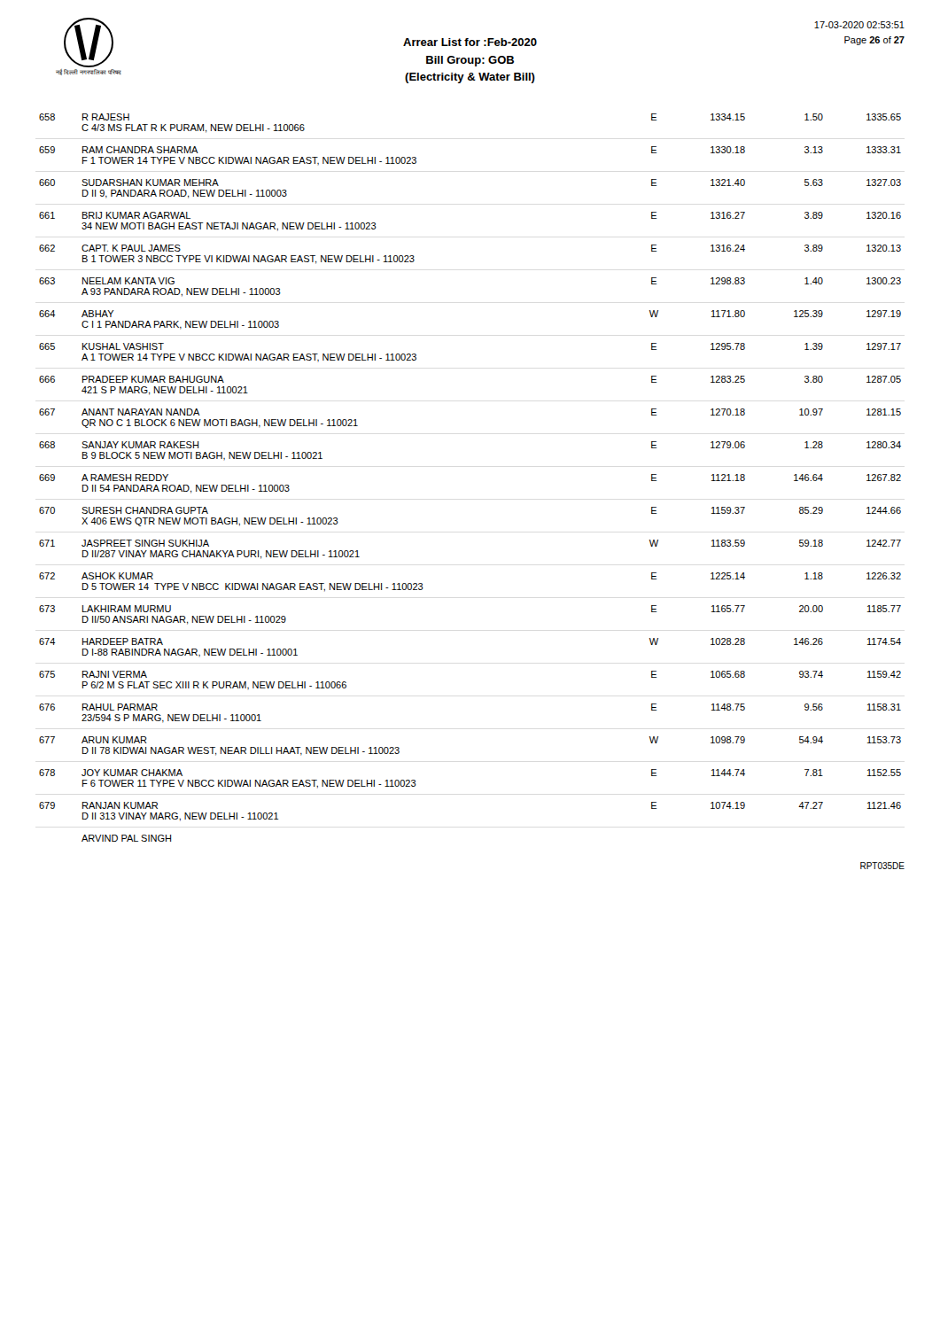नई दिल्ली नगरपालिका परिषद
Arrear List for :Feb-2020
Bill Group: GOB
(Electricity & Water Bill)
17-03-2020 02:53:51
Page 26 of 27
| 658 | R RAJESH C 4/3 MS FLAT R K PURAM, NEW DELHI - 110066 | E | 1334.15 | 1.50 | 1335.65 |
| 659 | RAM CHANDRA SHARMA F 1 TOWER 14 TYPE V NBCC KIDWAI NAGAR EAST, NEW DELHI - 110023 | E | 1330.18 | 3.13 | 1333.31 |
| 660 | SUDARSHAN KUMAR MEHRA D II 9, PANDARA ROAD, NEW DELHI - 110003 | E | 1321.40 | 5.63 | 1327.03 |
| 661 | BRIJ KUMAR AGARWAL 34 NEW MOTI BAGH EAST NETAJI NAGAR, NEW DELHI - 110023 | E | 1316.27 | 3.89 | 1320.16 |
| 662 | CAPT. K PAUL JAMES B 1 TOWER 3 NBCC TYPE VI KIDWAI NAGAR EAST, NEW DELHI - 110023 | E | 1316.24 | 3.89 | 1320.13 |
| 663 | NEELAM KANTA VIG A 93 PANDARA ROAD, NEW DELHI - 110003 | E | 1298.83 | 1.40 | 1300.23 |
| 664 | ABHAY C I 1 PANDARA PARK, NEW DELHI - 110003 | W | 1171.80 | 125.39 | 1297.19 |
| 665 | KUSHAL VASHIST A 1 TOWER 14 TYPE V NBCC KIDWAI NAGAR EAST, NEW DELHI - 110023 | E | 1295.78 | 1.39 | 1297.17 |
| 666 | PRADEEP KUMAR BAHUGUNA 421 S P MARG, NEW DELHI - 110021 | E | 1283.25 | 3.80 | 1287.05 |
| 667 | ANANT NARAYAN NANDA QR NO C 1 BLOCK 6 NEW MOTI BAGH, NEW DELHI - 110021 | E | 1270.18 | 10.97 | 1281.15 |
| 668 | SANJAY KUMAR RAKESH B 9 BLOCK 5 NEW MOTI BAGH, NEW DELHI - 110021 | E | 1279.06 | 1.28 | 1280.34 |
| 669 | A RAMESH REDDY D II 54 PANDARA ROAD, NEW DELHI - 110003 | E | 1121.18 | 146.64 | 1267.82 |
| 670 | SURESH CHANDRA GUPTA X 406 EWS QTR NEW MOTI BAGH, NEW DELHI - 110023 | E | 1159.37 | 85.29 | 1244.66 |
| 671 | JASPREET SINGH SUKHIJA D II/287 VINAY MARG CHANAKYA PURI, NEW DELHI - 110021 | W | 1183.59 | 59.18 | 1242.77 |
| 672 | ASHOK KUMAR D 5 TOWER 14 TYPE V NBCC KIDWAI NAGAR EAST, NEW DELHI - 110023 | E | 1225.14 | 1.18 | 1226.32 |
| 673 | LAKHIRAM MURMU D II/50 ANSARI NAGAR, NEW DELHI - 110029 | E | 1165.77 | 20.00 | 1185.77 |
| 674 | HARDEEP BATRA D I-88 RABINDRA NAGAR, NEW DELHI - 110001 | W | 1028.28 | 146.26 | 1174.54 |
| 675 | RAJNI VERMA P 6/2 M S FLAT SEC XIII R K PURAM, NEW DELHI - 110066 | E | 1065.68 | 93.74 | 1159.42 |
| 676 | RAHUL PARMAR 23/594 S P MARG, NEW DELHI - 110001 | E | 1148.75 | 9.56 | 1158.31 |
| 677 | ARUN KUMAR D II 78 KIDWAI NAGAR WEST, NEAR DILLI HAAT, NEW DELHI - 110023 | W | 1098.79 | 54.94 | 1153.73 |
| 678 | JOY KUMAR CHAKMA F 6 TOWER 11 TYPE V NBCC KIDWAI NAGAR EAST, NEW DELHI - 110023 | E | 1144.74 | 7.81 | 1152.55 |
| 679 | RANJAN KUMAR D II 313 VINAY MARG, NEW DELHI - 110021 | E | 1074.19 | 47.27 | 1121.46 |
| | ARVIND PAL SINGH | | | | |
RPT035DE